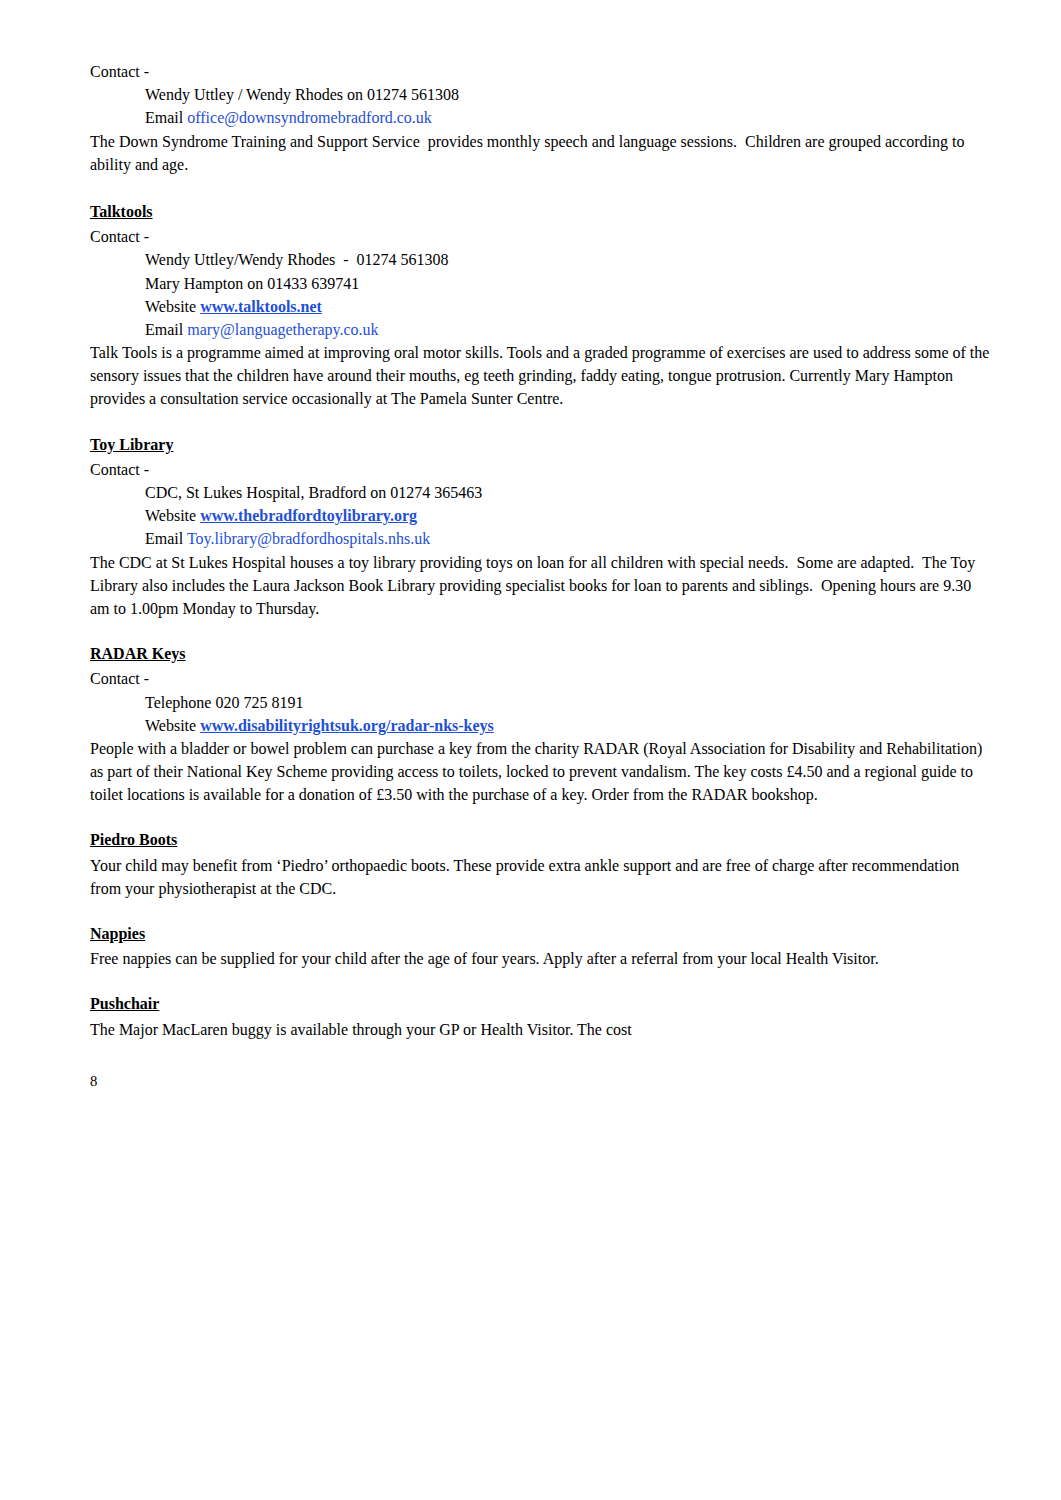Contact -
Wendy Uttley / Wendy Rhodes on 01274 561308
Email office@downsyndromebradford.co.uk
The Down Syndrome Training and Support Service provides monthly speech and language sessions. Children are grouped according to ability and age.
Talktools
Contact -
Wendy Uttley/Wendy Rhodes - 01274 561308
Mary Hampton on 01433 639741
Website www.talktools.net
Email mary@languagetherapy.co.uk
Talk Tools is a programme aimed at improving oral motor skills. Tools and a graded programme of exercises are used to address some of the sensory issues that the children have around their mouths, eg teeth grinding, faddy eating, tongue protrusion. Currently Mary Hampton provides a consultation service occasionally at The Pamela Sunter Centre.
Toy Library
Contact -
CDC, St Lukes Hospital, Bradford on 01274 365463
Website www.thebradfordtoylibrary.org
Email Toy.library@bradfordhospitals.nhs.uk
The CDC at St Lukes Hospital houses a toy library providing toys on loan for all children with special needs. Some are adapted. The Toy Library also includes the Laura Jackson Book Library providing specialist books for loan to parents and siblings. Opening hours are 9.30 am to 1.00pm Monday to Thursday.
RADAR Keys
Contact -
Telephone 020 725 8191
Website www.disabilityrightsuk.org/radar-nks-keys
People with a bladder or bowel problem can purchase a key from the charity RADAR (Royal Association for Disability and Rehabilitation) as part of their National Key Scheme providing access to toilets, locked to prevent vandalism. The key costs £4.50 and a regional guide to toilet locations is available for a donation of £3.50 with the purchase of a key. Order from the RADAR bookshop.
Piedro Boots
Your child may benefit from ‘Piedro’ orthopaedic boots. These provide extra ankle support and are free of charge after recommendation from your physiotherapist at the CDC.
Nappies
Free nappies can be supplied for your child after the age of four years. Apply after a referral from your local Health Visitor.
Pushchair
The Major MacLaren buggy is available through your GP or Health Visitor. The cost
8